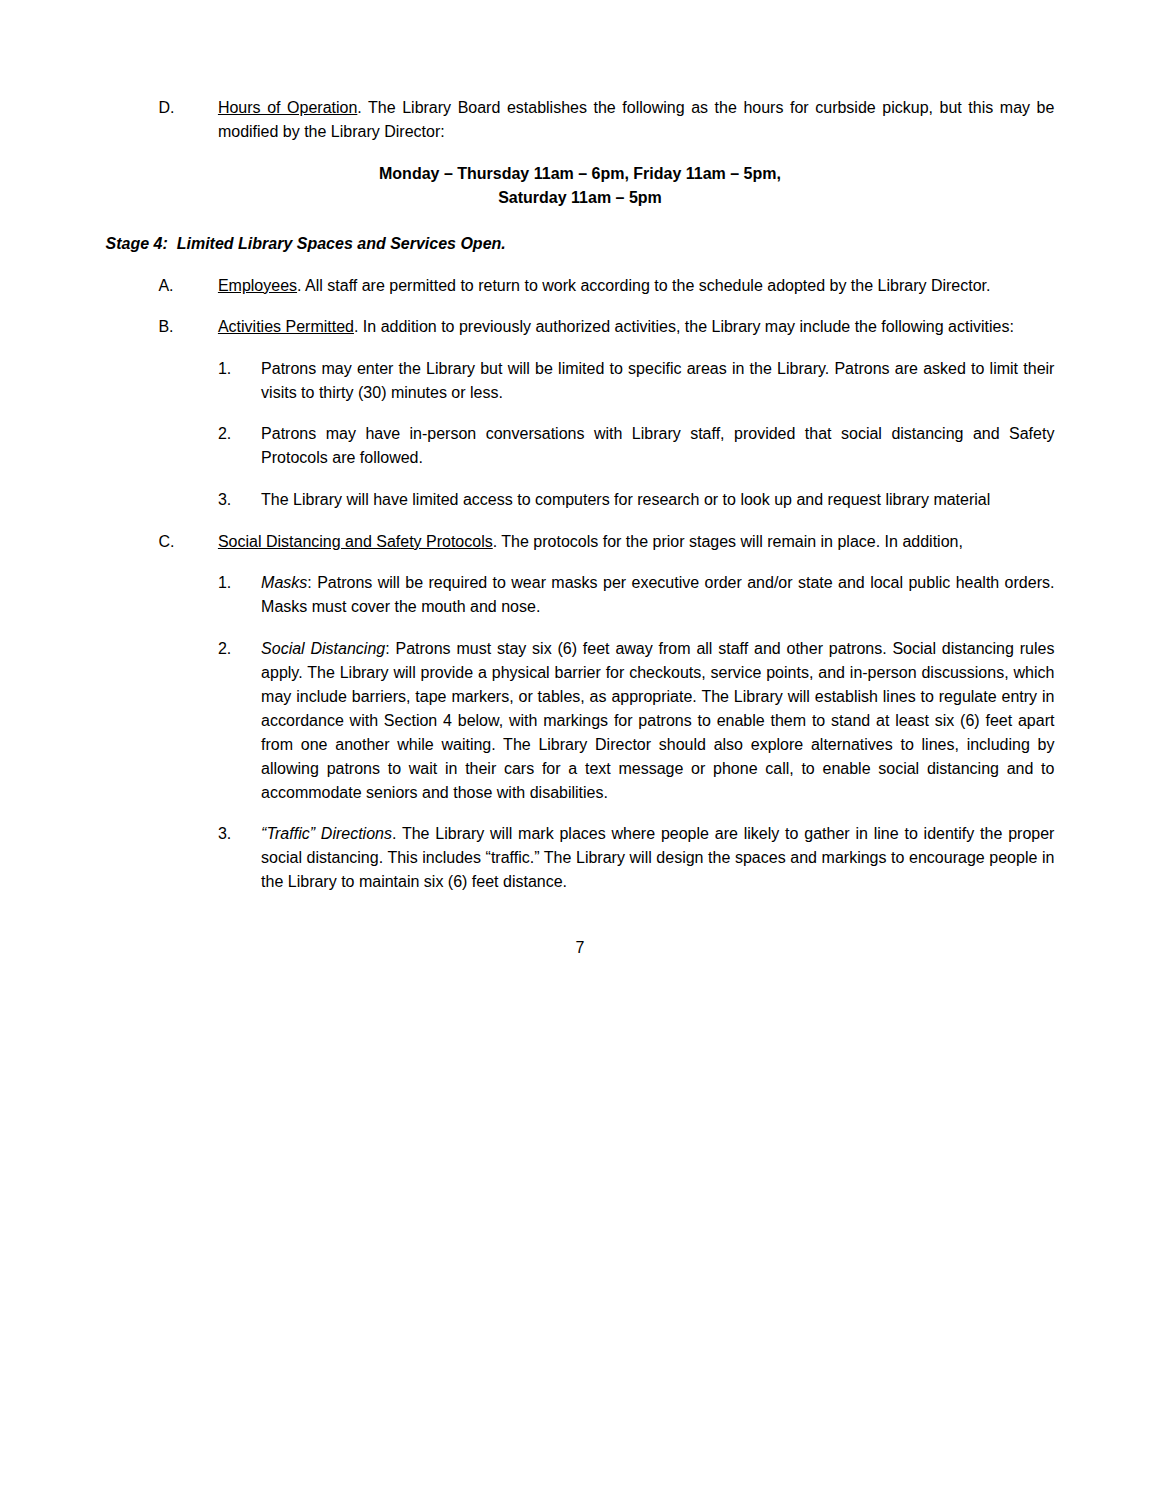D.
Hours of Operation. The Library Board establishes the following as the hours for curbside pickup, but this may be modified by the Library Director:
Monday – Thursday 11am – 6pm, Friday 11am – 5pm,
Saturday 11am – 5pm
Stage 4: Limited Library Spaces and Services Open.
A.
Employees. All staff are permitted to return to work according to the schedule adopted by the Library Director.
B.
Activities Permitted. In addition to previously authorized activities, the Library may include the following activities:
1.
Patrons may enter the Library but will be limited to specific areas in the Library. Patrons are asked to limit their visits to thirty (30) minutes or less.
2.
Patrons may have in-person conversations with Library staff, provided that social distancing and Safety Protocols are followed.
3.
The Library will have limited access to computers for research or to look up and request library material
C.
Social Distancing and Safety Protocols. The protocols for the prior stages will remain in place. In addition,
1.
Masks: Patrons will be required to wear masks per executive order and/or state and local public health orders. Masks must cover the mouth and nose.
2.
Social Distancing: Patrons must stay six (6) feet away from all staff and other patrons. Social distancing rules apply. The Library will provide a physical barrier for checkouts, service points, and in-person discussions, which may include barriers, tape markers, or tables, as appropriate. The Library will establish lines to regulate entry in accordance with Section 4 below, with markings for patrons to enable them to stand at least six (6) feet apart from one another while waiting. The Library Director should also explore alternatives to lines, including by allowing patrons to wait in their cars for a text message or phone call, to enable social distancing and to accommodate seniors and those with disabilities.
3.
“Traffic” Directions. The Library will mark places where people are likely to gather in line to identify the proper social distancing. This includes “traffic.” The Library will design the spaces and markings to encourage people in the Library to maintain six (6) feet distance.
7